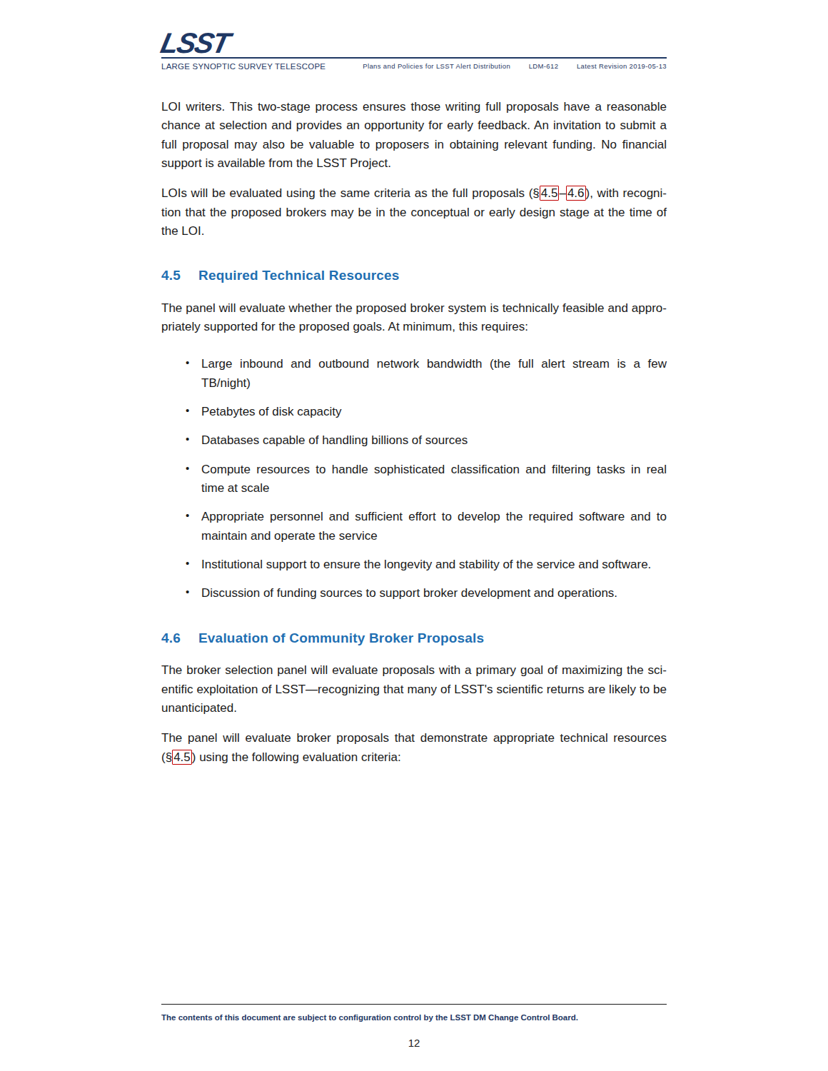LSST
LARGE SYNOPTIC SURVEY TELESCOPE
Plans and Policies for LSST Alert Distribution LDM-612 Latest Revision 2019-05-13
LOI writers. This two-stage process ensures those writing full proposals have a reasonable chance at selection and provides an opportunity for early feedback. An invitation to submit a full proposal may also be valuable to proposers in obtaining relevant funding. No financial support is available from the LSST Project.
LOIs will be evaluated using the same criteria as the full proposals (§4.5–4.6), with recognition that the proposed brokers may be in the conceptual or early design stage at the time of the LOI.
4.5 Required Technical Resources
The panel will evaluate whether the proposed broker system is technically feasible and appropriately supported for the proposed goals. At minimum, this requires:
Large inbound and outbound network bandwidth (the full alert stream is a few TB/night)
Petabytes of disk capacity
Databases capable of handling billions of sources
Compute resources to handle sophisticated classification and filtering tasks in real time at scale
Appropriate personnel and sufficient effort to develop the required software and to maintain and operate the service
Institutional support to ensure the longevity and stability of the service and software.
Discussion of funding sources to support broker development and operations.
4.6 Evaluation of Community Broker Proposals
The broker selection panel will evaluate proposals with a primary goal of maximizing the scientific exploitation of LSST—recognizing that many of LSST's scientific returns are likely to be unanticipated.
The panel will evaluate broker proposals that demonstrate appropriate technical resources (§4.5) using the following evaluation criteria:
The contents of this document are subject to configuration control by the LSST DM Change Control Board.
12